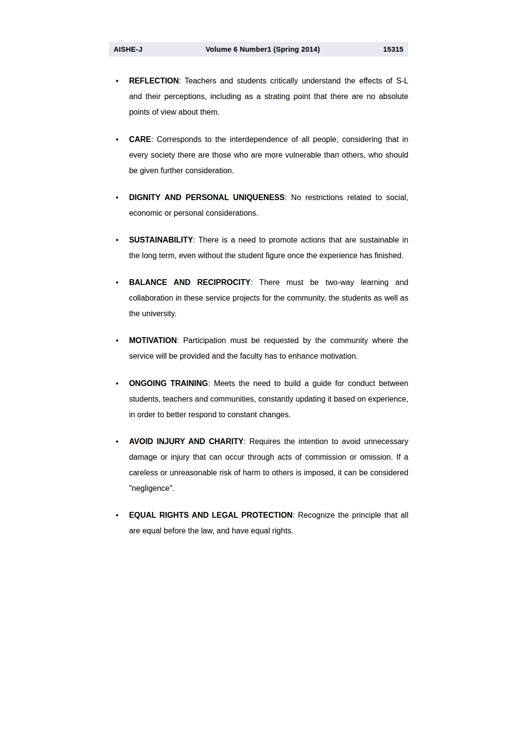AISHE-J Volume 6 Number1 (Spring 2014) 15315
REFLECTION: Teachers and students critically understand the effects of S-L and their perceptions, including as a strating point that there are no absolute points of view about them.
CARE: Corresponds to the interdependence of all people, considering that in every society there are those who are more vulnerable than others, who should be given further consideration.
DIGNITY AND PERSONAL UNIQUENESS: No restrictions related to social, economic or personal considerations.
SUSTAINABILITY: There is a need to promote actions that are sustainable in the long term, even without the student figure once the experience has finished.
BALANCE AND RECIPROCITY: There must be two-way learning and collaboration in these service projects for the community, the students as well as the university.
MOTIVATION: Participation must be requested by the community where the service will be provided and the faculty has to enhance motivation.
ONGOING TRAINING: Meets the need to build a guide for conduct between students, teachers and communities, constantly updating it based on experience, in order to better respond to constant changes.
AVOID INJURY AND CHARITY: Requires the intention to avoid unnecessary damage or injury that can occur through acts of commission or omission. If a careless or unreasonable risk of harm to others is imposed, it can be considered "negligence".
EQUAL RIGHTS AND LEGAL PROTECTION: Recognize the principle that all are equal before the law, and have equal rights.